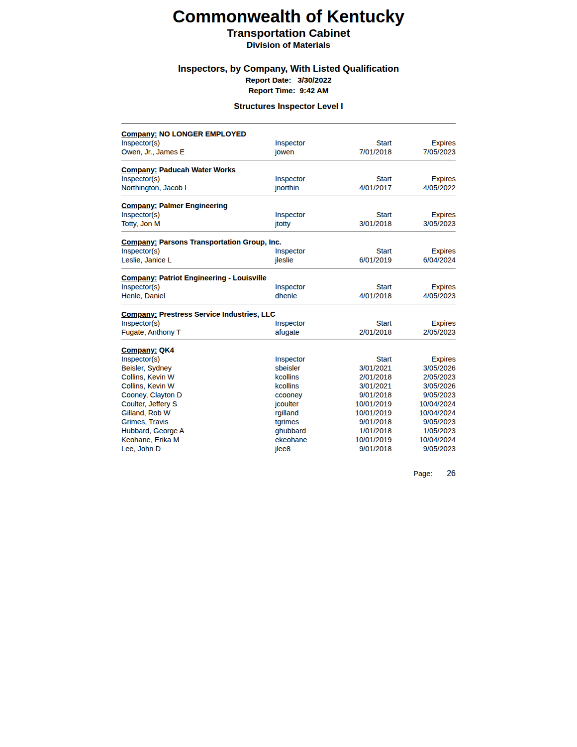Commonwealth of Kentucky
Transportation Cabinet
Division of Materials
Inspectors, by Company, With Listed Qualification
Report Date: 3/30/2022
Report Time: 9:42 AM
Structures Inspector Level I
| Company: NO LONGER EMPLOYED |
| Inspector(s) | Inspector | Start | Expires |
| Owen, Jr., James E | jowen | 7/01/2018 | 7/05/2023 |
| Company: Paducah Water Works |
| Inspector(s) | Inspector | Start | Expires |
| Northington, Jacob L | jnorthin | 4/01/2017 | 4/05/2022 |
| Company: Palmer Engineering |
| Inspector(s) | Inspector | Start | Expires |
| Totty, Jon M | jtotty | 3/01/2018 | 3/05/2023 |
| Company: Parsons Transportation Group, Inc. |
| Inspector(s) | Inspector | Start | Expires |
| Leslie, Janice L | jleslie | 6/01/2019 | 6/04/2024 |
| Company: Patriot Engineering - Louisville |
| Inspector(s) | Inspector | Start | Expires |
| Henle, Daniel | dhenle | 4/01/2018 | 4/05/2023 |
| Company: Prestress Service Industries, LLC |
| Inspector(s) | Inspector | Start | Expires |
| Fugate, Anthony T | afugate | 2/01/2018 | 2/05/2023 |
| Company: QK4 |
| Inspector(s) | Inspector | Start | Expires |
| Beisler, Sydney | sbeisler | 3/01/2021 | 3/05/2026 |
| Collins, Kevin W | kcollins | 2/01/2018 | 2/05/2023 |
| Collins, Kevin W | kcollins | 3/01/2021 | 3/05/2026 |
| Cooney, Clayton D | ccooney | 9/01/2018 | 9/05/2023 |
| Coulter, Jeffery S | jcoulter | 10/01/2019 | 10/04/2024 |
| Gilland, Rob W | rgilland | 10/01/2019 | 10/04/2024 |
| Grimes, Travis | tgrimes | 9/01/2018 | 9/05/2023 |
| Hubbard, George A | ghubbard | 1/01/2018 | 1/05/2023 |
| Keohane, Erika M | ekeohane | 10/01/2019 | 10/04/2024 |
| Lee, John D | jlee8 | 9/01/2018 | 9/05/2023 |
Page: 26